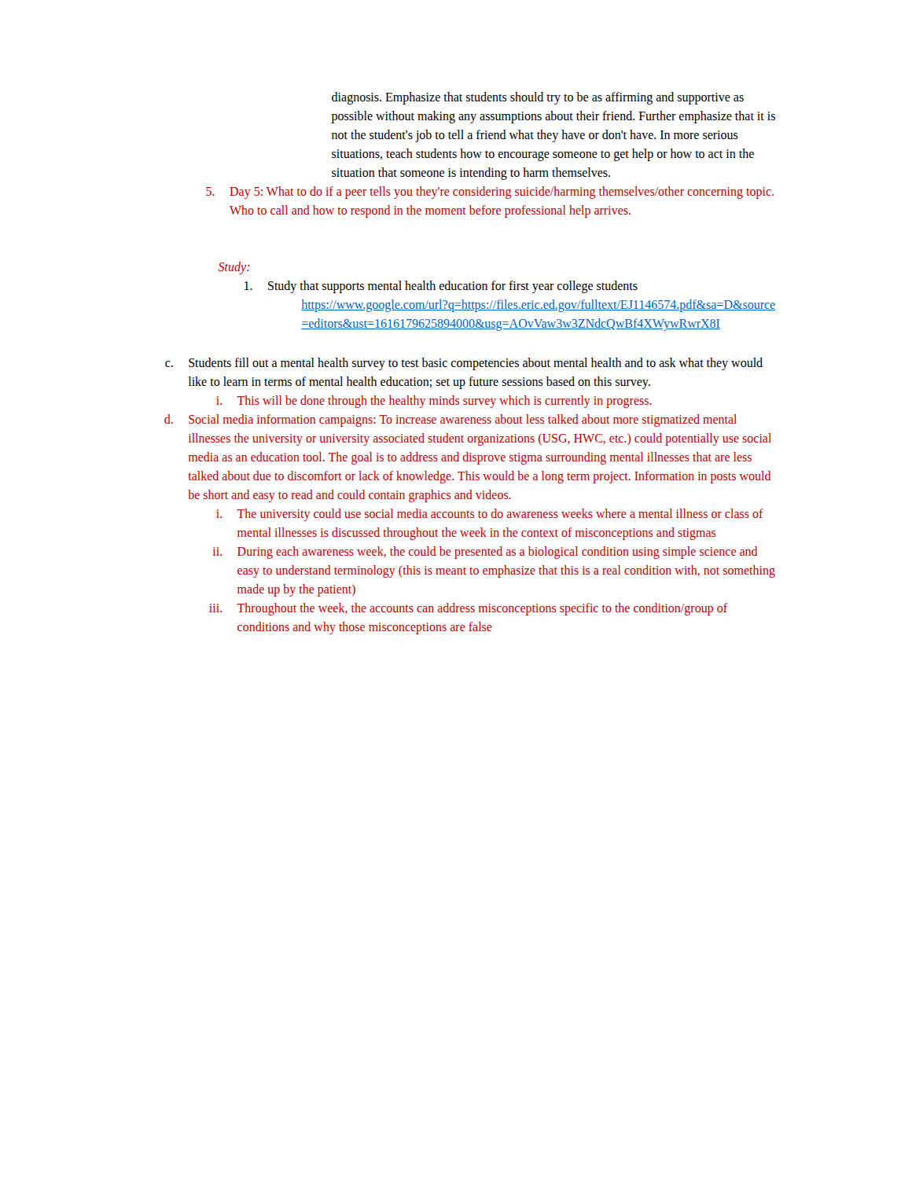diagnosis. Emphasize that students should try to be as affirming and supportive as possible without making any assumptions about their friend. Further emphasize that it is not the student's job to tell a friend what they have or don't have. In more serious situations, teach students how to encourage someone to get help or how to act in the situation that someone is intending to harm themselves.
Day 5: What to do if a peer tells you they're considering suicide/harming themselves/other concerning topic. Who to call and how to respond in the moment before professional help arrives.
Study:
Study that supports mental health education for first year college students https://www.google.com/url?q=https://files.eric.ed.gov/fulltext/EJ1146574.pdf&sa=D&source=editors&ust=1616179625894000&usg=AOvVaw3w3ZNdcQwBf4XWywRwrX8I
Students fill out a mental health survey to test basic competencies about mental health and to ask what they would like to learn in terms of mental health education; set up future sessions based on this survey.
This will be done through the healthy minds survey which is currently in progress.
Social media information campaigns: To increase awareness about less talked about more stigmatized mental illnesses the university or university associated student organizations (USG, HWC, etc.) could potentially use social media as an education tool. The goal is to address and disprove stigma surrounding mental illnesses that are less talked about due to discomfort or lack of knowledge. This would be a long term project. Information in posts would be short and easy to read and could contain graphics and videos.
The university could use social media accounts to do awareness weeks where a mental illness or class of mental illnesses is discussed throughout the week in the context of misconceptions and stigmas
During each awareness week, the could be presented as a biological condition using simple science and easy to understand terminology (this is meant to emphasize that this is a real condition with, not something made up by the patient)
Throughout the week, the accounts can address misconceptions specific to the condition/group of conditions and why those misconceptions are false